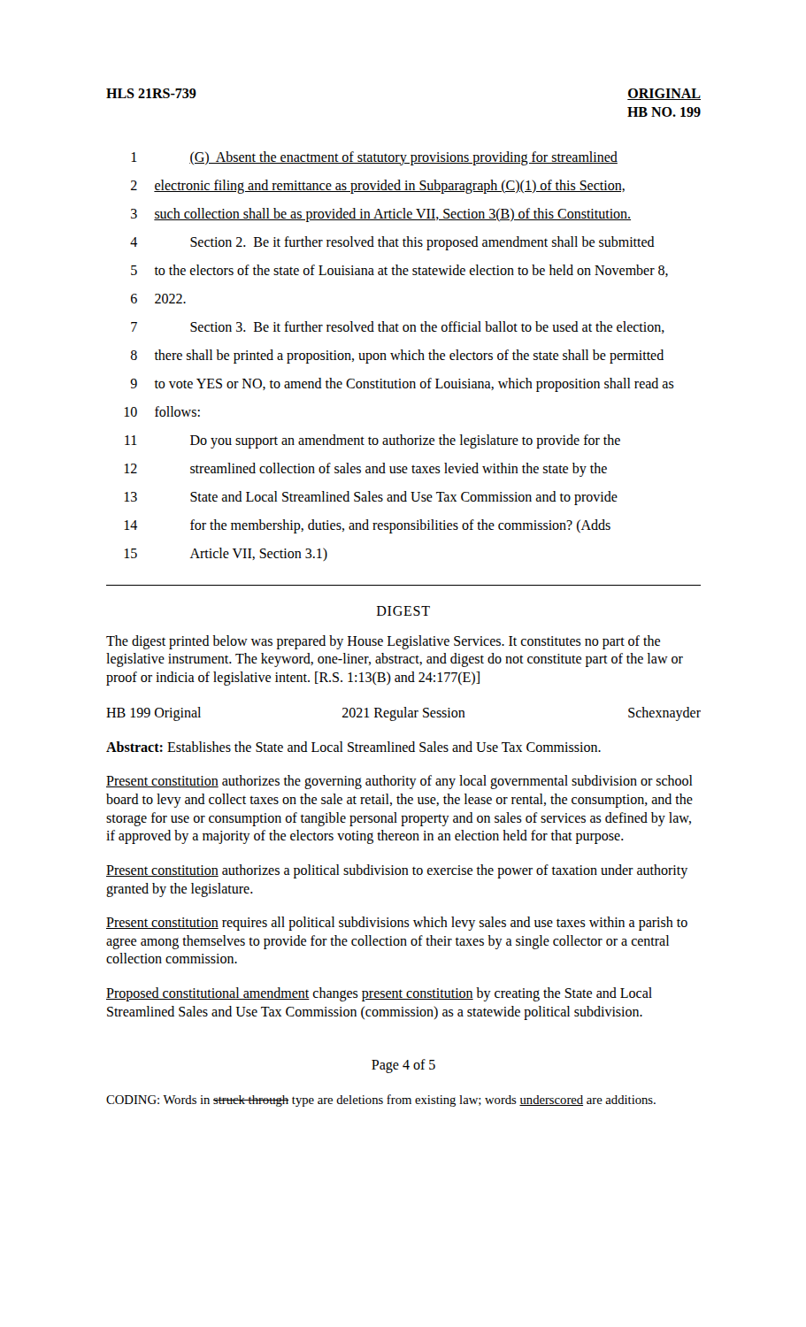HLS 21RS-739
ORIGINAL HB NO. 199
| 1 | (G) Absent the enactment of statutory provisions providing for streamlined |
| 2 | electronic filing and remittance as provided in Subparagraph (C)(1) of this Section, |
| 3 | such collection shall be as provided in Article VII, Section 3(B) of this Constitution. |
| 4 | Section 2. Be it further resolved that this proposed amendment shall be submitted |
| 5 | to the electors of the state of Louisiana at the statewide election to be held on November 8, |
| 6 | 2022. |
| 7 | Section 3. Be it further resolved that on the official ballot to be used at the election, |
| 8 | there shall be printed a proposition, upon which the electors of the state shall be permitted |
| 9 | to vote YES or NO, to amend the Constitution of Louisiana, which proposition shall read as |
| 10 | follows: |
| 11 | Do you support an amendment to authorize the legislature to provide for the |
| 12 | streamlined collection of sales and use taxes levied within the state by the |
| 13 | State and Local Streamlined Sales and Use Tax Commission and to provide |
| 14 | for the membership, duties, and responsibilities of the commission? (Adds |
| 15 | Article VII, Section 3.1) |
DIGEST
The digest printed below was prepared by House Legislative Services. It constitutes no part of the legislative instrument. The keyword, one-liner, abstract, and digest do not constitute part of the law or proof or indicia of legislative intent. [R.S. 1:13(B) and 24:177(E)]
HB 199 Original 2021 Regular Session Schexnayder
Abstract: Establishes the State and Local Streamlined Sales and Use Tax Commission.
Present constitution authorizes the governing authority of any local governmental subdivision or school board to levy and collect taxes on the sale at retail, the use, the lease or rental, the consumption, and the storage for use or consumption of tangible personal property and on sales of services as defined by law, if approved by a majority of the electors voting thereon in an election held for that purpose.
Present constitution authorizes a political subdivision to exercise the power of taxation under authority granted by the legislature.
Present constitution requires all political subdivisions which levy sales and use taxes within a parish to agree among themselves to provide for the collection of their taxes by a single collector or a central collection commission.
Proposed constitutional amendment changes present constitution by creating the State and Local Streamlined Sales and Use Tax Commission (commission) as a statewide political subdivision.
Page 4 of 5
CODING: Words in struck through type are deletions from existing law; words underscored are additions.